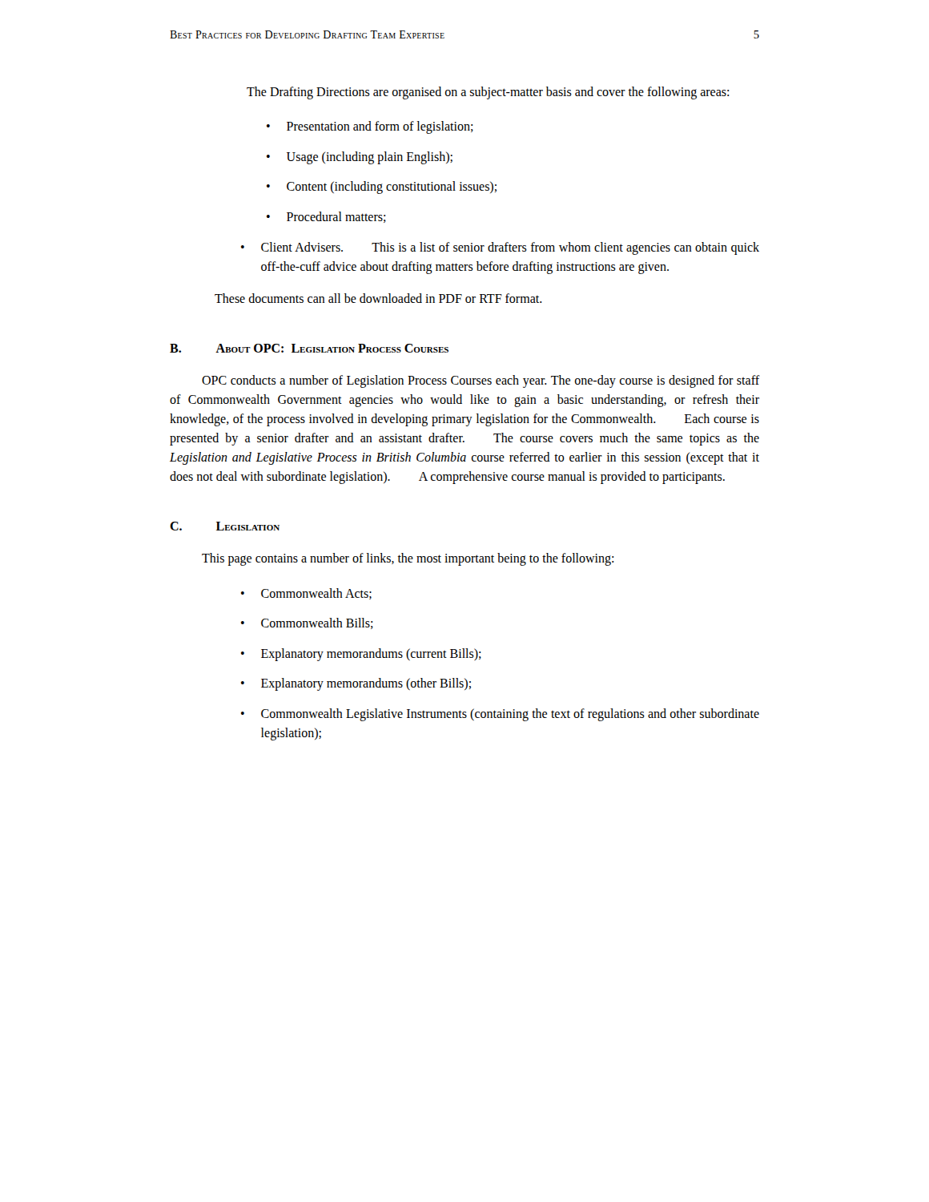Best Practices for Developing Drafting Team Expertise 5
The Drafting Directions are organised on a subject-matter basis and cover the following areas:
Presentation and form of legislation;
Usage (including plain English);
Content (including constitutional issues);
Procedural matters;
Client Advisers. This is a list of senior drafters from whom client agencies can obtain quick off-the-cuff advice about drafting matters before drafting instructions are given.
These documents can all be downloaded in PDF or RTF format.
B. About OPC: Legislation Process Courses
OPC conducts a number of Legislation Process Courses each year. The one-day course is designed for staff of Commonwealth Government agencies who would like to gain a basic understanding, or refresh their knowledge, of the process involved in developing primary legislation for the Commonwealth. Each course is presented by a senior drafter and an assistant drafter. The course covers much the same topics as the Legislation and Legislative Process in British Columbia course referred to earlier in this session (except that it does not deal with subordinate legislation). A comprehensive course manual is provided to participants.
C. Legislation
This page contains a number of links, the most important being to the following:
Commonwealth Acts;
Commonwealth Bills;
Explanatory memorandums (current Bills);
Explanatory memorandums (other Bills);
Commonwealth Legislative Instruments (containing the text of regulations and other subordinate legislation);